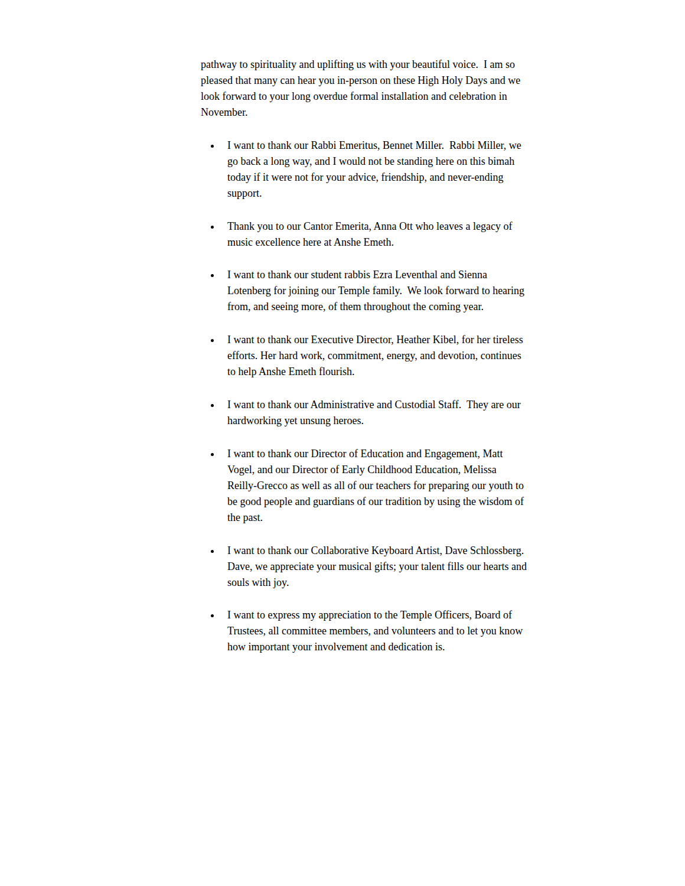pathway to spirituality and uplifting us with your beautiful voice. I am so pleased that many can hear you in-person on these High Holy Days and we look forward to your long overdue formal installation and celebration in November.
I want to thank our Rabbi Emeritus, Bennet Miller. Rabbi Miller, we go back a long way, and I would not be standing here on this bimah today if it were not for your advice, friendship, and never-ending support.
Thank you to our Cantor Emerita, Anna Ott who leaves a legacy of music excellence here at Anshe Emeth.
I want to thank our student rabbis Ezra Leventhal and Sienna Lotenberg for joining our Temple family. We look forward to hearing from, and seeing more, of them throughout the coming year.
I want to thank our Executive Director, Heather Kibel, for her tireless efforts. Her hard work, commitment, energy, and devotion, continues to help Anshe Emeth flourish.
I want to thank our Administrative and Custodial Staff. They are our hardworking yet unsung heroes.
I want to thank our Director of Education and Engagement, Matt Vogel, and our Director of Early Childhood Education, Melissa Reilly-Grecco as well as all of our teachers for preparing our youth to be good people and guardians of our tradition by using the wisdom of the past.
I want to thank our Collaborative Keyboard Artist, Dave Schlossberg. Dave, we appreciate your musical gifts; your talent fills our hearts and souls with joy.
I want to express my appreciation to the Temple Officers, Board of Trustees, all committee members, and volunteers and to let you know how important your involvement and dedication is.